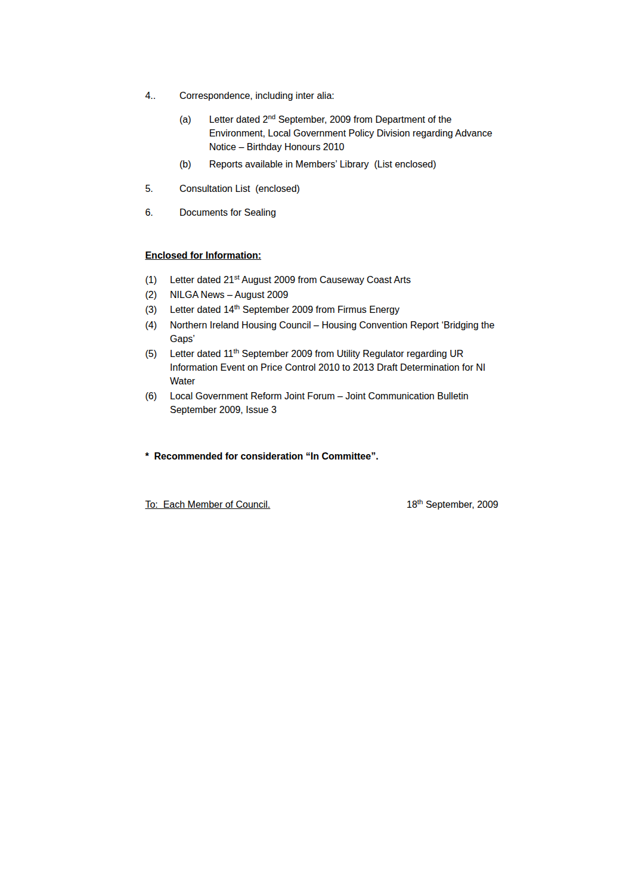4..
Correspondence, including inter alia:
(a)
Letter dated 2nd September, 2009 from Department of the Environment, Local Government Policy Division regarding Advance Notice – Birthday Honours 2010
(b)
Reports available in Members’ Library (List enclosed)
5.
Consultation List (enclosed)
6.
Documents for Sealing
Enclosed for Information:
(1)
Letter dated 21st August 2009 from Causeway Coast Arts
(2)
NILGA News – August 2009
(3)
Letter dated 14th September 2009 from Firmus Energy
(4)
Northern Ireland Housing Council – Housing Convention Report ‘Bridging the Gaps’
(5)
Letter dated 11th September 2009 from Utility Regulator regarding UR Information Event on Price Control 2010 to 2013 Draft Determination for NI Water
(6)
Local Government Reform Joint Forum – Joint Communication Bulletin September 2009, Issue 3
* Recommended for consideration “In Committee”.
To: Each Member of Council.
18th September, 2009